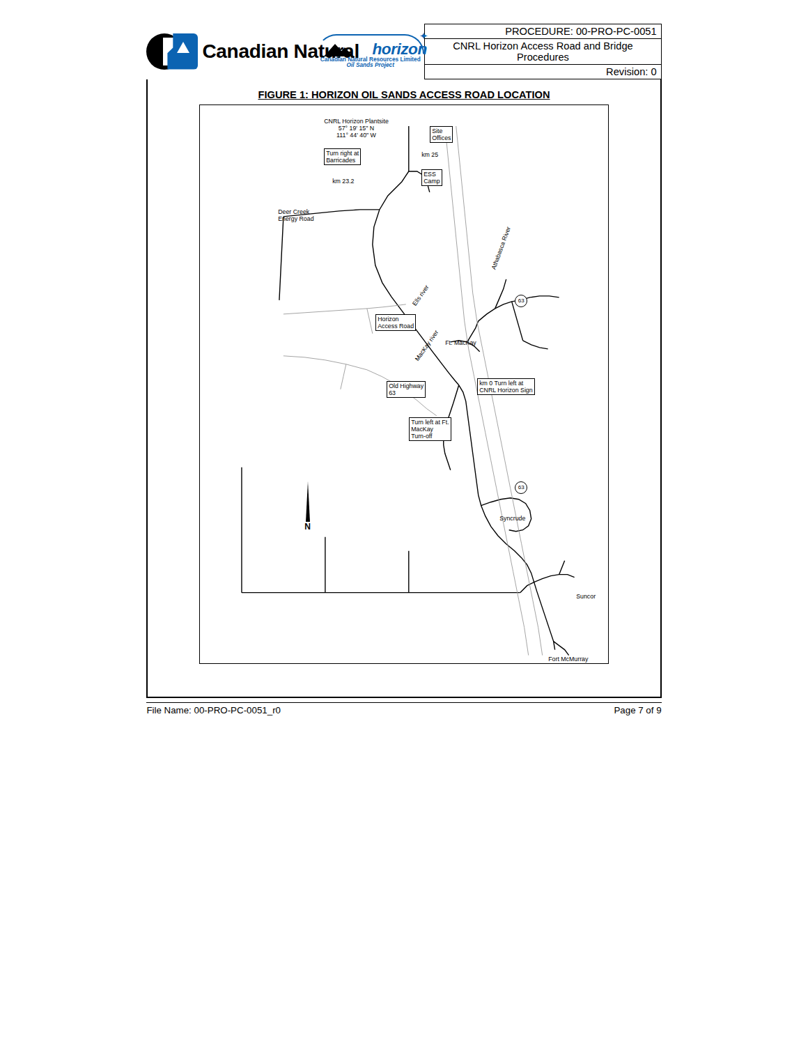| Canadian Natural | ✦ horizon Canadian Natural Resources Limited Oil Sands Project | PROCEDURE: 00-PRO-PC-0051 |
| CNRL Horizon Access Road and Bridge Procedures |
| Revision: 0 |
FIGURE 1: HORIZON OIL SANDS ACCESS ROAD LOCATION
CNRL Horizon Plantsite
57° 19' 15" N
111° 44' 40" W
Site
Offices
km 25
Turn right at
Barricades
km 23.2
ESS
Camp
Deer Creek
Energy Road
Horizon
Access Road
Ells river
MacKay river
Athabasca River
Ft. MacKay
km 0 Turn left at
CNRL Horizon Sign
Old Highway
63
Turn left at Ft.
MacKay
Turn-off
Syncrude
Suncor
Fort McMurray
63
63
N
File Name: 00-PRO-PC-0051_r0
Page 7 of 9